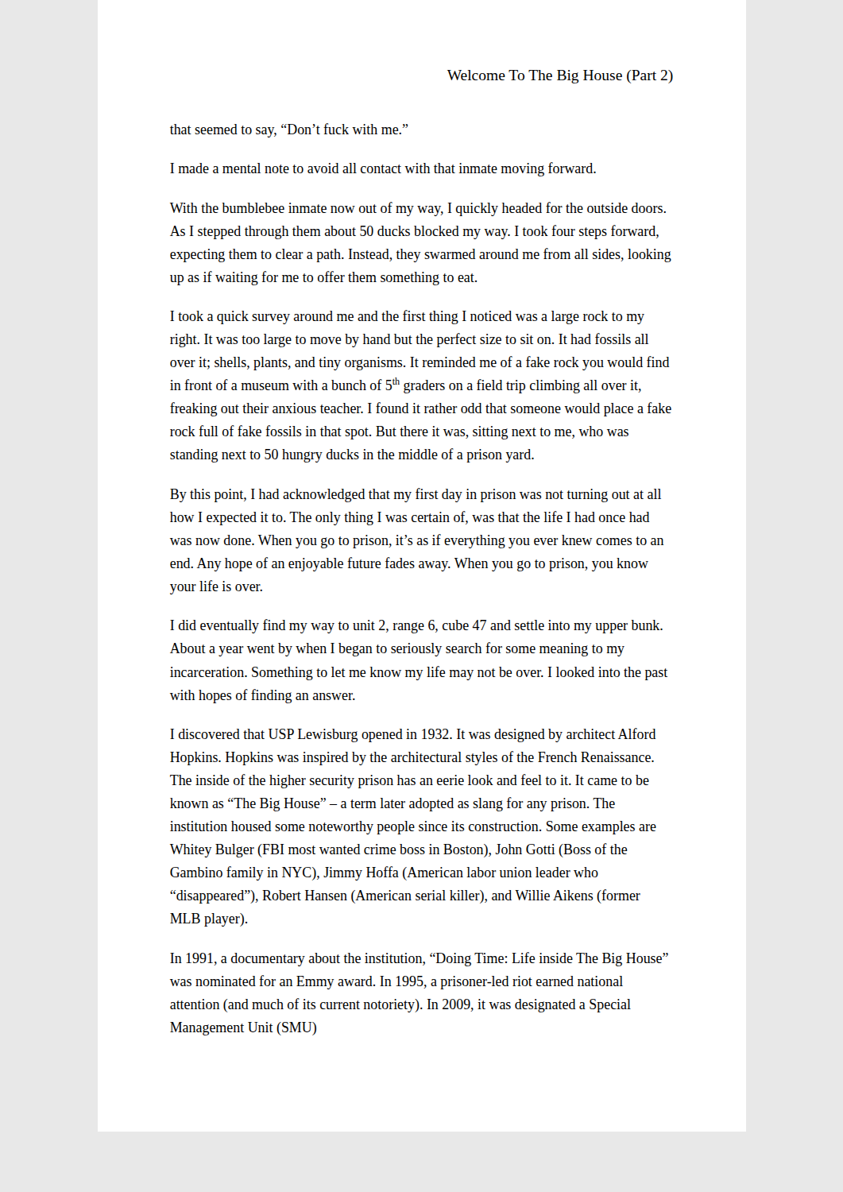Welcome To The Big House (Part 2)
that seemed to say, “Don’t fuck with me.”
I made a mental note to avoid all contact with that inmate moving forward.
With the bumblebee inmate now out of my way, I quickly headed for the outside doors. As I stepped through them about 50 ducks blocked my way. I took four steps forward, expecting them to clear a path. Instead, they swarmed around me from all sides, looking up as if waiting for me to offer them something to eat.
I took a quick survey around me and the first thing I noticed was a large rock to my right. It was too large to move by hand but the perfect size to sit on. It had fossils all over it; shells, plants, and tiny organisms. It reminded me of a fake rock you would find in front of a museum with a bunch of 5th graders on a field trip climbing all over it, freaking out their anxious teacher. I found it rather odd that someone would place a fake rock full of fake fossils in that spot. But there it was, sitting next to me, who was standing next to 50 hungry ducks in the middle of a prison yard.
By this point, I had acknowledged that my first day in prison was not turning out at all how I expected it to. The only thing I was certain of, was that the life I had once had was now done. When you go to prison, it’s as if everything you ever knew comes to an end. Any hope of an enjoyable future fades away. When you go to prison, you know your life is over.
I did eventually find my way to unit 2, range 6, cube 47 and settle into my upper bunk. About a year went by when I began to seriously search for some meaning to my incarceration. Something to let me know my life may not be over. I looked into the past with hopes of finding an answer.
I discovered that USP Lewisburg opened in 1932. It was designed by architect Alford Hopkins. Hopkins was inspired by the architectural styles of the French Renaissance. The inside of the higher security prison has an eerie look and feel to it. It came to be known as “The Big House” – a term later adopted as slang for any prison. The institution housed some noteworthy people since its construction. Some examples are Whitey Bulger (FBI most wanted crime boss in Boston), John Gotti (Boss of the Gambino family in NYC), Jimmy Hoffa (American labor union leader who “disappeared”), Robert Hansen (American serial killer), and Willie Aikens (former MLB player).
In 1991, a documentary about the institution, “Doing Time: Life inside The Big House” was nominated for an Emmy award. In 1995, a prisoner-led riot earned national attention (and much of its current notoriety). In 2009, it was designated a Special Management Unit (SMU)